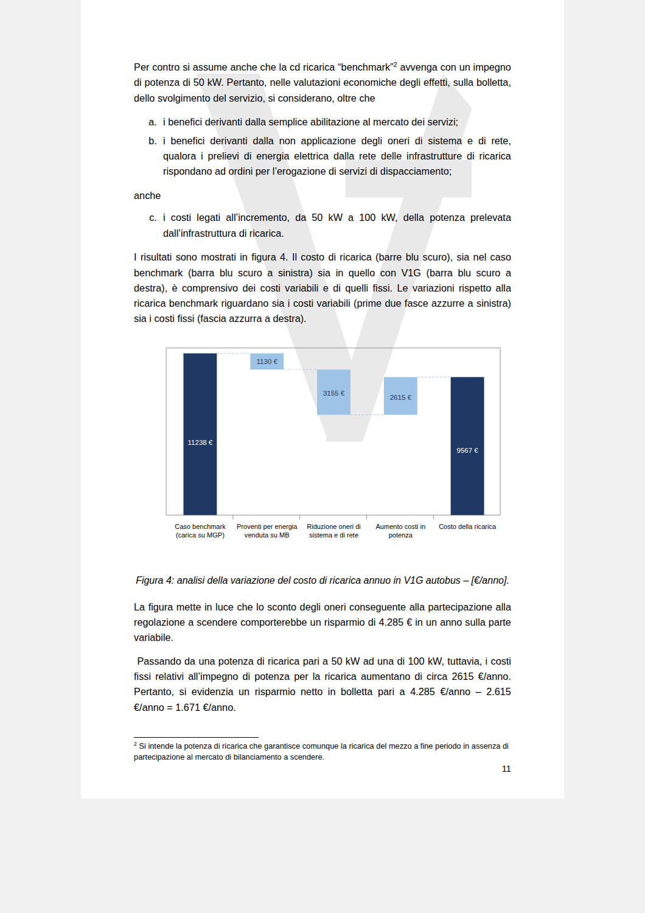Per contro si assume anche che la cd ricarica “benchmark”2 avvenga con un impegno di potenza di 50 kW. Pertanto, nelle valutazioni economiche degli effetti, sulla bolletta, dello svolgimento del servizio, si considerano, oltre che
i benefici derivanti dalla semplice abilitazione al mercato dei servizi;
i benefici derivanti dalla non applicazione degli oneri di sistema e di rete, qualora i prelievi di energia elettrica dalla rete delle infrastrutture di ricarica rispondano ad ordini per l’erogazione di servizi di dispacciamento;
anche
i costi legati all’incremento, da 50 kW a 100 kW, della potenza prelevata dall’infrastruttura di ricarica.
I risultati sono mostrati in figura 4. Il costo di ricarica (barre blu scuro), sia nel caso benchmark (barra blu scuro a sinistra) sia in quello con V1G (barra blu scuro a destra), è comprensivo dei costi variabili e di quelli fissi. Le variazioni rispetto alla ricarica benchmark riguardano sia i costi variabili (prime due fasce azzurre a sinistra) sia i costi fissi (fascia azzurra a destra).
11238 € 1130 € 3155 € 2615 € 9567 € Caso benchmark (carica su MGP) Proventi per energia venduta su MB Riduzione oneri di sistema e di rete Aumento costi in potenza Costo della ricarica
Figura 4: analisi della variazione del costo di ricarica annuo in V1G autobus – [€/anno].
La figura mette in luce che lo sconto degli oneri conseguente alla partecipazione alla regolazione a scendere comporterebbe un risparmio di 4.285 € in un anno sulla parte variabile.
Passando da una potenza di ricarica pari a 50 kW ad una di 100 kW, tuttavia, i costi fissi relativi all’impegno di potenza per la ricarica aumentano di circa 2615 €/anno. Pertanto, si evidenzia un risparmio netto in bolletta pari a 4.285 €/anno – 2.615 €/anno = 1.671 €/anno.
2 Si intende la potenza di ricarica che garantisce comunque la ricarica del mezzo a fine periodo in assenza di partecipazione al mercato di bilanciamento a scendere.
11